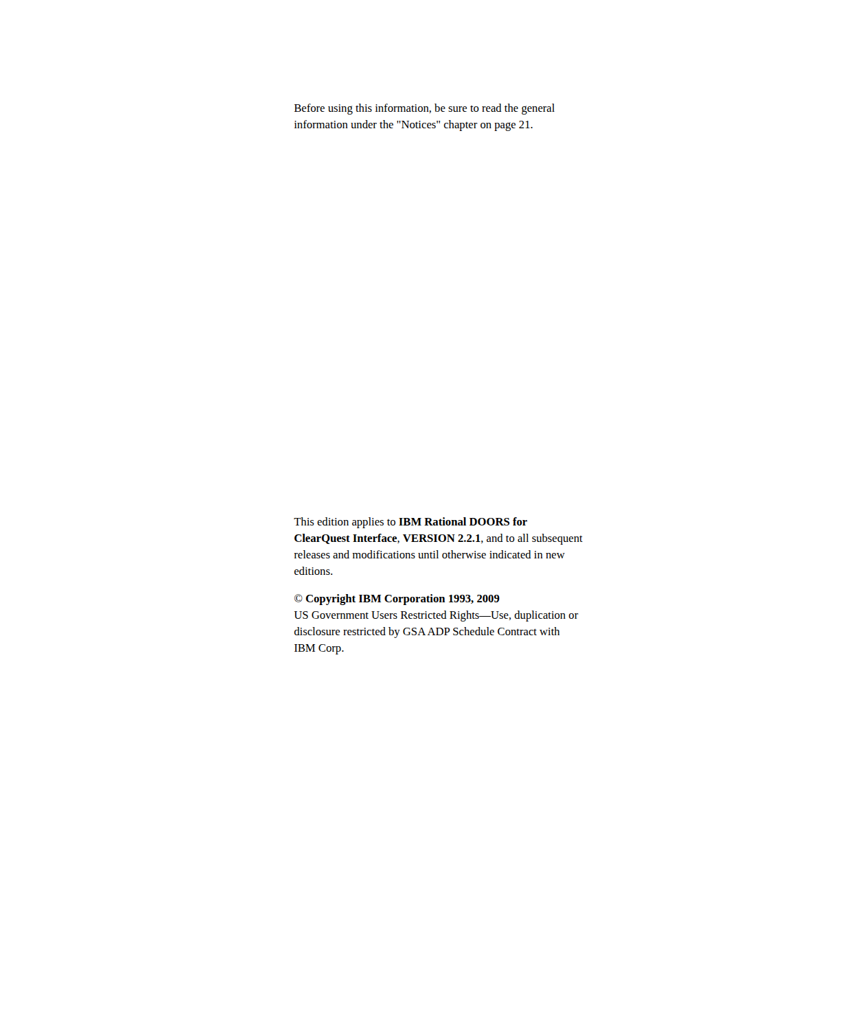Before using this information, be sure to read the general information under the "Notices" chapter on page 21.
This edition applies to IBM Rational DOORS for ClearQuest Interface, VERSION 2.2.1, and to all subsequent releases and modifications until otherwise indicated in new editions.
© Copyright IBM Corporation 1993, 2009
US Government Users Restricted Rights—Use, duplication or disclosure restricted by GSA ADP Schedule Contract with IBM Corp.